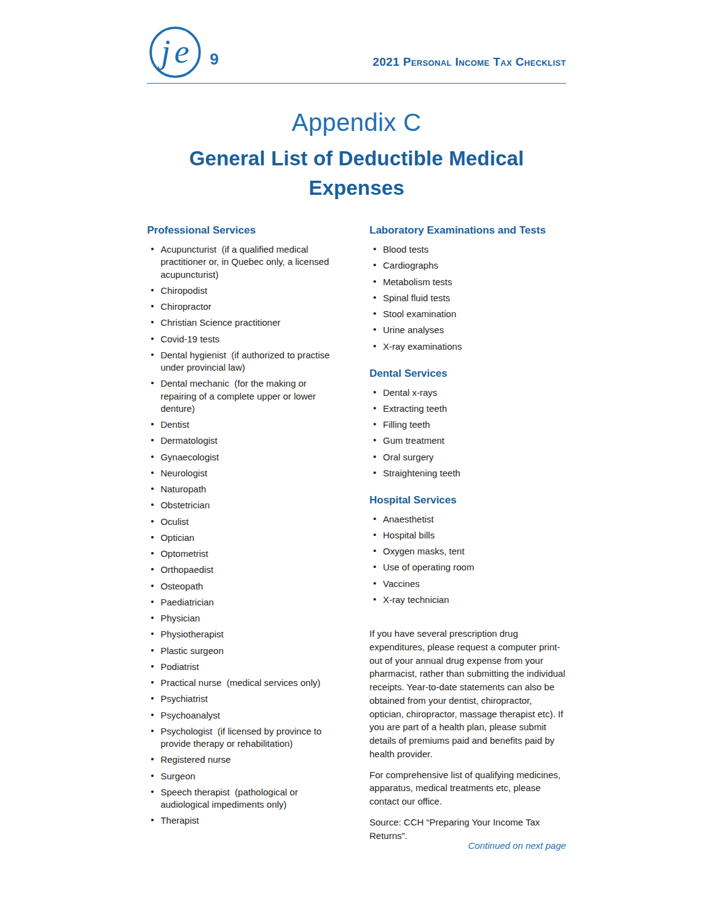j e
9
2021 Personal Income Tax Checklist
Appendix C
General List of Deductible Medical Expenses
Professional Services
Acupuncturist (if a qualified medical practitioner or, in Quebec only, a licensed acupuncturist)
Chiropodist
Chiropractor
Christian Science practitioner
Covid-19 tests
Dental hygienist (if authorized to practise under provincial law)
Dental mechanic (for the making or repairing of a complete upper or lower denture)
Dentist
Dermatologist
Gynaecologist
Neurologist
Naturopath
Obstetrician
Oculist
Optician
Optometrist
Orthopaedist
Osteopath
Paediatrician
Physician
Physiotherapist
Plastic surgeon
Podiatrist
Practical nurse (medical services only)
Psychiatrist
Psychoanalyst
Psychologist (if licensed by province to provide therapy or rehabilitation)
Registered nurse
Surgeon
Speech therapist (pathological or audiological impediments only)
Therapist
Laboratory Examinations and Tests
Blood tests
Cardiographs
Metabolism tests
Spinal fluid tests
Stool examination
Urine analyses
X-ray examinations
Dental Services
Dental x-rays
Extracting teeth
Filling teeth
Gum treatment
Oral surgery
Straightening teeth
Hospital Services
Anaesthetist
Hospital bills
Oxygen masks, tent
Use of operating room
Vaccines
X-ray technician
If you have several prescription drug expenditures, please request a computer print-out of your annual drug expense from your pharmacist, rather than submitting the individual receipts. Year-to-date statements can also be obtained from your dentist, chiropractor, optician, chiropractor, massage therapist etc). If you are part of a health plan, please submit details of premiums paid and benefits paid by health provider.
For comprehensive list of qualifying medicines, apparatus, medical treatments etc, please contact our office.
Source: CCH “Preparing Your Income Tax Returns”.
Continued on next page